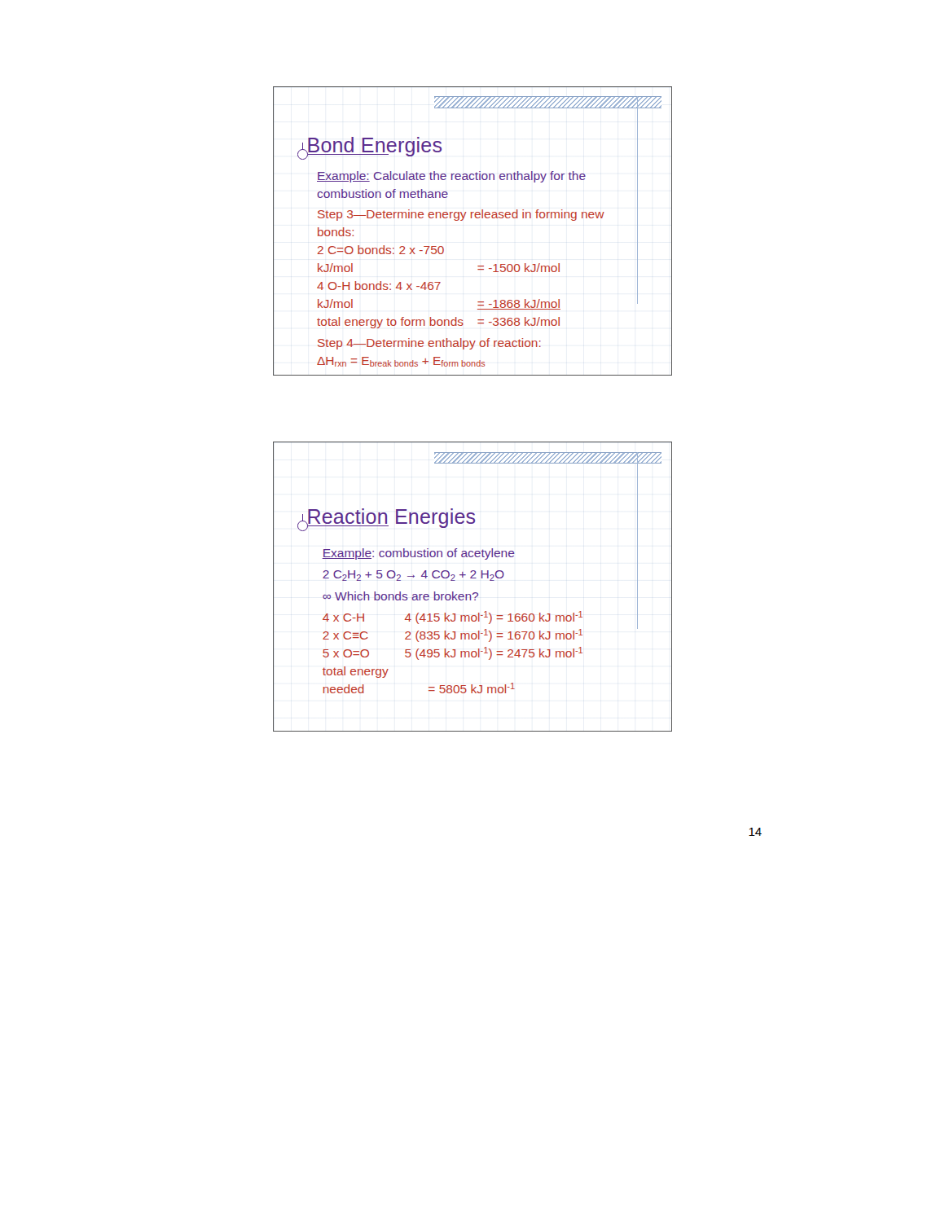Bond Energies
Example: Calculate the reaction enthalpy for the
combustion of methane
Step 3—Determine energy released in forming new bonds:
2 C=O bonds: 2 x -750 kJ/mol= -1500 kJ/mol
4 O-H bonds: 4 x -467 kJ/mol= -1868 kJ/mol
total energy to form bonds= -3368 kJ/mol
Step 4—Determine enthalpy of reaction:
ΔHrxn = Ebreak bonds + Eform bonds
= 2660 kJ/mol – 3368 kJ/mol = -708 kJ/mol
ΔHrxn = -802 kJ/mol (literature value)
Reaction Energies
Example: combustion of acetylene
2 C2H2 + 5 O2 → 4 CO2 + 2 H2O
∞ Which bonds are broken?
4 x C-H 4 (415 kJ mol-1) = 1660 kJ mol-1
2 x C≡C 2 (835 kJ mol-1) = 1670 kJ mol-1
5 x O=O 5 (495 kJ mol-1) = 2475 kJ mol-1
total energy needed= 5805 kJ mol-1
14